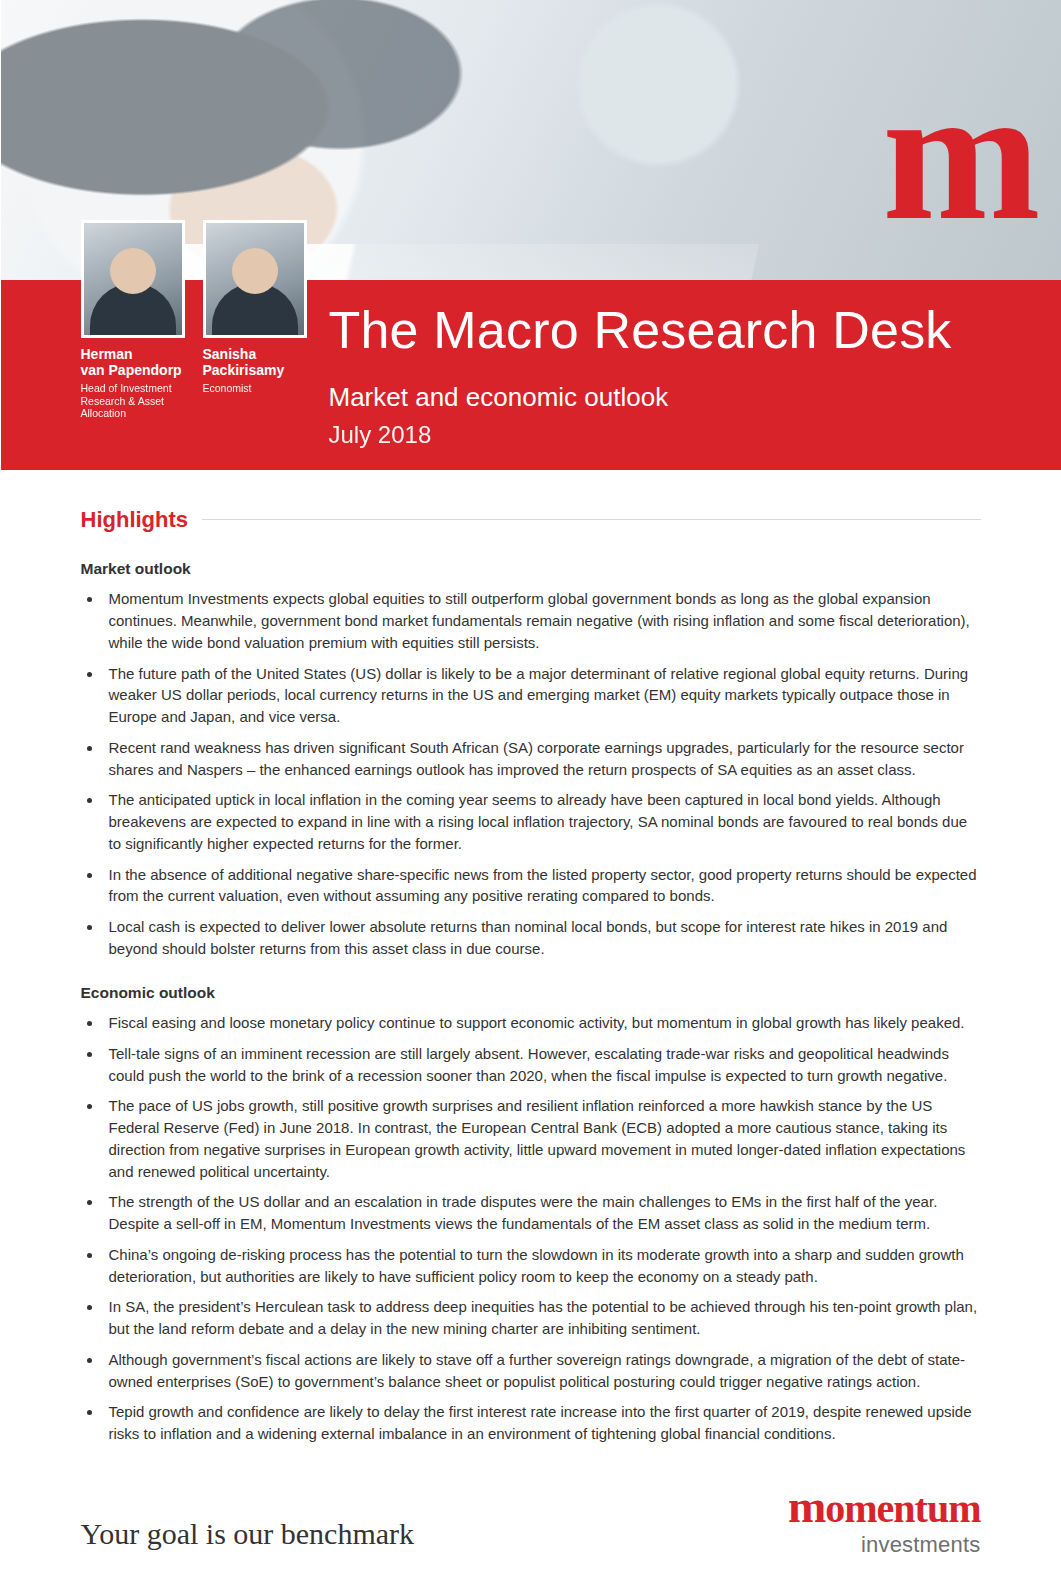m
Herman
van Papendorp
Head of Investment
Research & Asset
Allocation
Sanisha
Packirisamy
Economist
The Macro Research Desk
Market and economic outlook
July 2018
Highlights
Market outlook
Momentum Investments expects global equities to still outperform global government bonds as long as the global expansion continues. Meanwhile, government bond market fundamentals remain negative (with rising inflation and some fiscal deterioration), while the wide bond valuation premium with equities still persists.
The future path of the United States (US) dollar is likely to be a major determinant of relative regional global equity returns. During weaker US dollar periods, local currency returns in the US and emerging market (EM) equity markets typically outpace those in Europe and Japan, and vice versa.
Recent rand weakness has driven significant South African (SA) corporate earnings upgrades, particularly for the resource sector shares and Naspers – the enhanced earnings outlook has improved the return prospects of SA equities as an asset class.
The anticipated uptick in local inflation in the coming year seems to already have been captured in local bond yields. Although breakevens are expected to expand in line with a rising local inflation trajectory, SA nominal bonds are favoured to real bonds due to significantly higher expected returns for the former.
In the absence of additional negative share-specific news from the listed property sector, good property returns should be expected from the current valuation, even without assuming any positive rerating compared to bonds.
Local cash is expected to deliver lower absolute returns than nominal local bonds, but scope for interest rate hikes in 2019 and beyond should bolster returns from this asset class in due course.
Economic outlook
Fiscal easing and loose monetary policy continue to support economic activity, but momentum in global growth has likely peaked.
Tell-tale signs of an imminent recession are still largely absent. However, escalating trade-war risks and geopolitical headwinds could push the world to the brink of a recession sooner than 2020, when the fiscal impulse is expected to turn growth negative.
The pace of US jobs growth, still positive growth surprises and resilient inflation reinforced a more hawkish stance by the US Federal Reserve (Fed) in June 2018. In contrast, the European Central Bank (ECB) adopted a more cautious stance, taking its direction from negative surprises in European growth activity, little upward movement in muted longer-dated inflation expectations and renewed political uncertainty.
The strength of the US dollar and an escalation in trade disputes were the main challenges to EMs in the first half of the year. Despite a sell-off in EM, Momentum Investments views the fundamentals of the EM asset class as solid in the medium term.
China’s ongoing de-risking process has the potential to turn the slowdown in its moderate growth into a sharp and sudden growth deterioration, but authorities are likely to have sufficient policy room to keep the economy on a steady path.
In SA, the president’s Herculean task to address deep inequities has the potential to be achieved through his ten-point growth plan, but the land reform debate and a delay in the new mining charter are inhibiting sentiment.
Although government’s fiscal actions are likely to stave off a further sovereign ratings downgrade, a migration of the debt of state-owned enterprises (SoE) to government’s balance sheet or populist political posturing could trigger negative ratings action.
Tepid growth and confidence are likely to delay the first interest rate increase into the first quarter of 2019, despite renewed upside risks to inflation and a widening external imbalance in an environment of tightening global financial conditions.
Your goal is our benchmark
momentum
investments